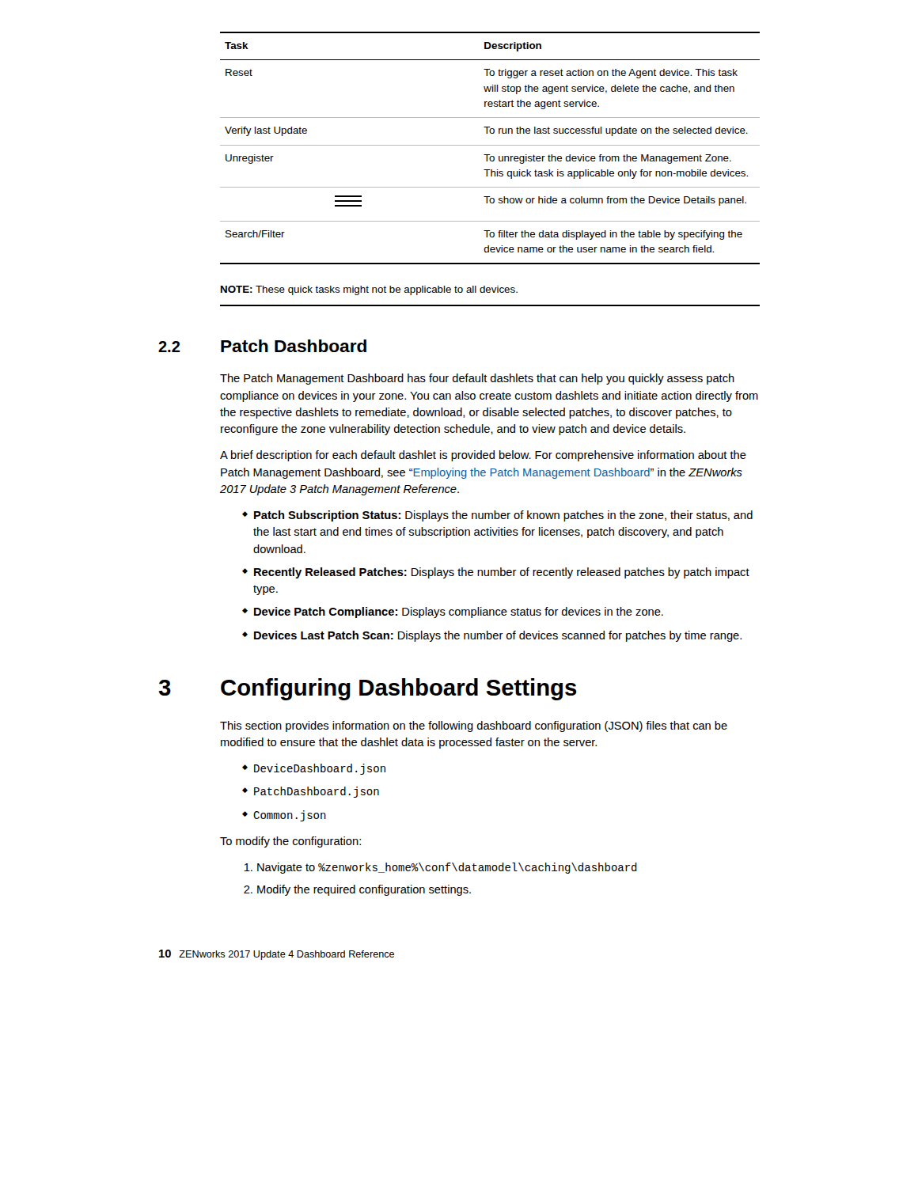| Task | Description |
| --- | --- |
| Reset | To trigger a reset action on the Agent device. This task will stop the agent service, delete the cache, and then restart the agent service. |
| Verify last Update | To run the last successful update on the selected device. |
| Unregister | To unregister the device from the Management Zone. This quick task is applicable only for non-mobile devices. |
| | To show or hide a column from the Device Details panel. |
| Search/Filter | To filter the data displayed in the table by specifying the device name or the user name in the search field. |
NOTE: These quick tasks might not be applicable to all devices.
2.2 Patch Dashboard
The Patch Management Dashboard has four default dashlets that can help you quickly assess patch compliance on devices in your zone. You can also create custom dashlets and initiate action directly from the respective dashlets to remediate, download, or disable selected patches, to discover patches, to reconfigure the zone vulnerability detection schedule, and to view patch and device details.
A brief description for each default dashlet is provided below. For comprehensive information about the Patch Management Dashboard, see “Employing the Patch Management Dashboard” in the ZENworks 2017 Update 3 Patch Management Reference.
Patch Subscription Status: Displays the number of known patches in the zone, their status, and the last start and end times of subscription activities for licenses, patch discovery, and patch download.
Recently Released Patches: Displays the number of recently released patches by patch impact type.
Device Patch Compliance: Displays compliance status for devices in the zone.
Devices Last Patch Scan: Displays the number of devices scanned for patches by time range.
3 Configuring Dashboard Settings
This section provides information on the following dashboard configuration (JSON) files that can be modified to ensure that the dashlet data is processed faster on the server.
DeviceDashboard.json
PatchDashboard.json
Common.json
To modify the configuration:
Navigate to %zenworks_home%\conf\datamodel\caching\dashboard
Modify the required configuration settings.
10 ZENworks 2017 Update 4 Dashboard Reference